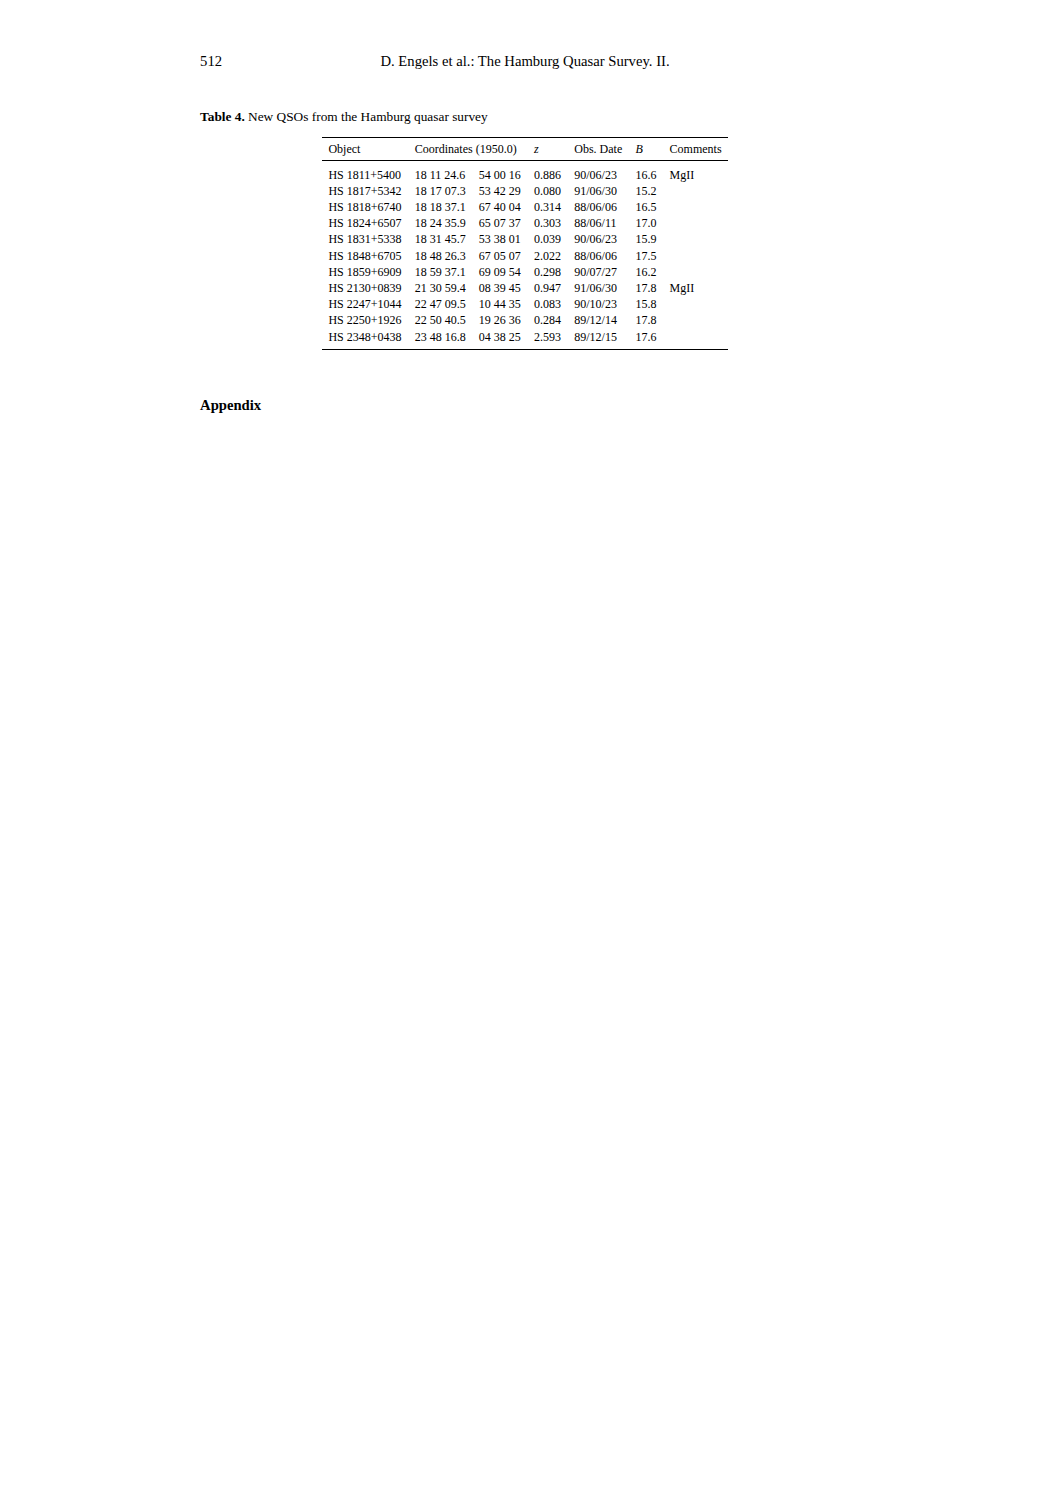512
D. Engels et al.: The Hamburg Quasar Survey. II.
Table 4. New QSOs from the Hamburg quasar survey
| Object | Coordinates (1950.0) | z | Obs. Date | B | Comments |
| --- | --- | --- | --- | --- | --- |
| HS 1811+5400 | 18 11 24.6 | 54 00 16 | 0.886 | 90/06/23 | 16.6 | MgII |
| HS 1817+5342 | 18 17 07.3 | 53 42 29 | 0.080 | 91/06/30 | 15.2 | |
| HS 1818+6740 | 18 18 37.1 | 67 40 04 | 0.314 | 88/06/06 | 16.5 | |
| HS 1824+6507 | 18 24 35.9 | 65 07 37 | 0.303 | 88/06/11 | 17.0 | |
| HS 1831+5338 | 18 31 45.7 | 53 38 01 | 0.039 | 90/06/23 | 15.9 | |
| HS 1848+6705 | 18 48 26.3 | 67 05 07 | 2.022 | 88/06/06 | 17.5 | |
| HS 1859+6909 | 18 59 37.1 | 69 09 54 | 0.298 | 90/07/27 | 16.2 | |
| HS 2130+0839 | 21 30 59.4 | 08 39 45 | 0.947 | 91/06/30 | 17.8 | MgII |
| HS 2247+1044 | 22 47 09.5 | 10 44 35 | 0.083 | 90/10/23 | 15.8 | |
| HS 2250+1926 | 22 50 40.5 | 19 26 36 | 0.284 | 89/12/14 | 17.8 | |
| HS 2348+0438 | 23 48 16.8 | 04 38 25 | 2.593 | 89/12/15 | 17.6 | |
Appendix